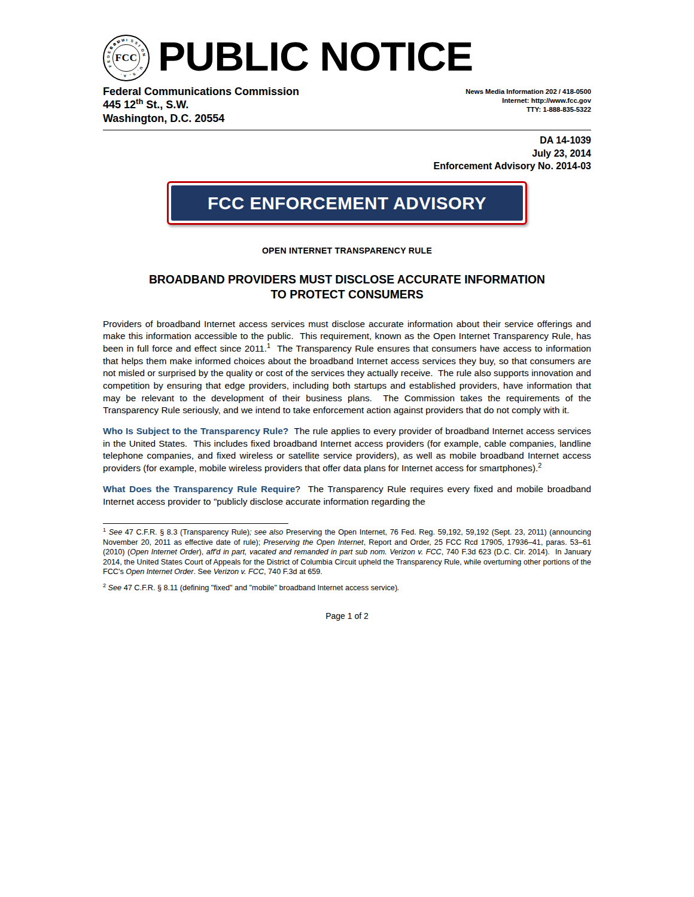C O M M I S S I O N U . S . A . F E D E R A L
FCC
PUBLIC NOTICE
Federal Communications Commission
445 12th St., S.W.
Washington, D.C. 20554
News Media Information 202 / 418-0500
Internet: http://www.fcc.gov
TTY: 1-888-835-5322
DA 14-1039
July 23, 2014
Enforcement Advisory No. 2014-03
FCC ENFORCEMENT ADVISORY
OPEN INTERNET TRANSPARENCY RULE
BROADBAND PROVIDERS MUST DISCLOSE ACCURATE INFORMATION
TO PROTECT CONSUMERS
Providers of broadband Internet access services must disclose accurate information about their service offerings and make this information accessible to the public. This requirement, known as the Open Internet Transparency Rule, has been in full force and effect since 2011.1 The Transparency Rule ensures that consumers have access to information that helps them make informed choices about the broadband Internet access services they buy, so that consumers are not misled or surprised by the quality or cost of the services they actually receive. The rule also supports innovation and competition by ensuring that edge providers, including both startups and established providers, have information that may be relevant to the development of their business plans. The Commission takes the requirements of the Transparency Rule seriously, and we intend to take enforcement action against providers that do not comply with it.
Who Is Subject to the Transparency Rule? The rule applies to every provider of broadband Internet access services in the United States. This includes fixed broadband Internet access providers (for example, cable companies, landline telephone companies, and fixed wireless or satellite service providers), as well as mobile broadband Internet access providers (for example, mobile wireless providers that offer data plans for Internet access for smartphones).2
What Does the Transparency Rule Require? The Transparency Rule requires every fixed and mobile broadband Internet access provider to "publicly disclose accurate information regarding the
1 See 47 C.F.R. § 8.3 (Transparency Rule); see also Preserving the Open Internet, 76 Fed. Reg. 59,192, 59,192 (Sept. 23, 2011) (announcing November 20, 2011 as effective date of rule); Preserving the Open Internet, Report and Order, 25 FCC Rcd 17905, 17936–41, paras. 53–61 (2010) (Open Internet Order), aff'd in part, vacated and remanded in part sub nom. Verizon v. FCC, 740 F.3d 623 (D.C. Cir. 2014). In January 2014, the United States Court of Appeals for the District of Columbia Circuit upheld the Transparency Rule, while overturning other portions of the FCC's Open Internet Order. See Verizon v. FCC, 740 F.3d at 659.
2 See 47 C.F.R. § 8.11 (defining "fixed" and "mobile" broadband Internet access service).
Page 1 of 2